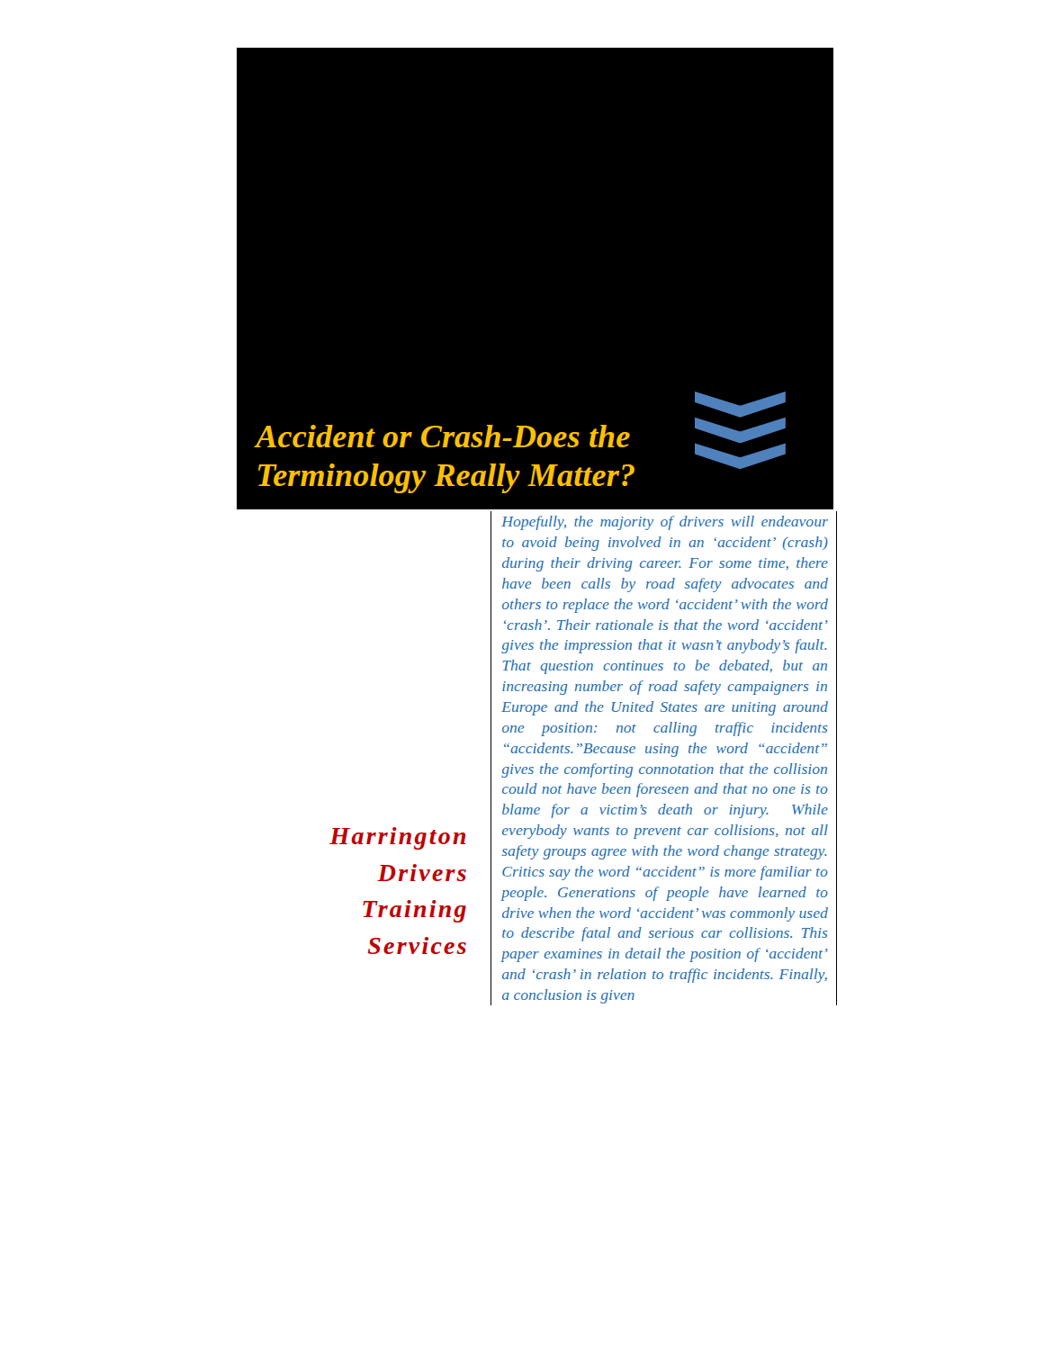Accident or Crash-Does the Terminology Really Matter?
Harrington
Drivers
Training
Services
Hopefully, the majority of drivers will endeavour to avoid being involved in an ‘accident’ (crash) during their driving career. For some time, there have been calls by road safety advocates and others to replace the word ‘accident’ with the word ‘crash’. Their rationale is that the word ‘accident’ gives the impression that it wasn’t anybody’s fault. That question continues to be debated, but an increasing number of road safety campaigners in Europe and the United States are uniting around one position: not calling traffic incidents “accidents.”Because using the word “accident” gives the comforting connotation that the collision could not have been foreseen and that no one is to blame for a victim’s death or injury. While everybody wants to prevent car collisions, not all safety groups agree with the word change strategy. Critics say the word “accident” is more familiar to people. Generations of people have learned to drive when the word ‘accident’ was commonly used to describe fatal and serious car collisions. This paper examines in detail the position of ‘accident’ and ‘crash’ in relation to traffic incidents. Finally, a conclusion is given